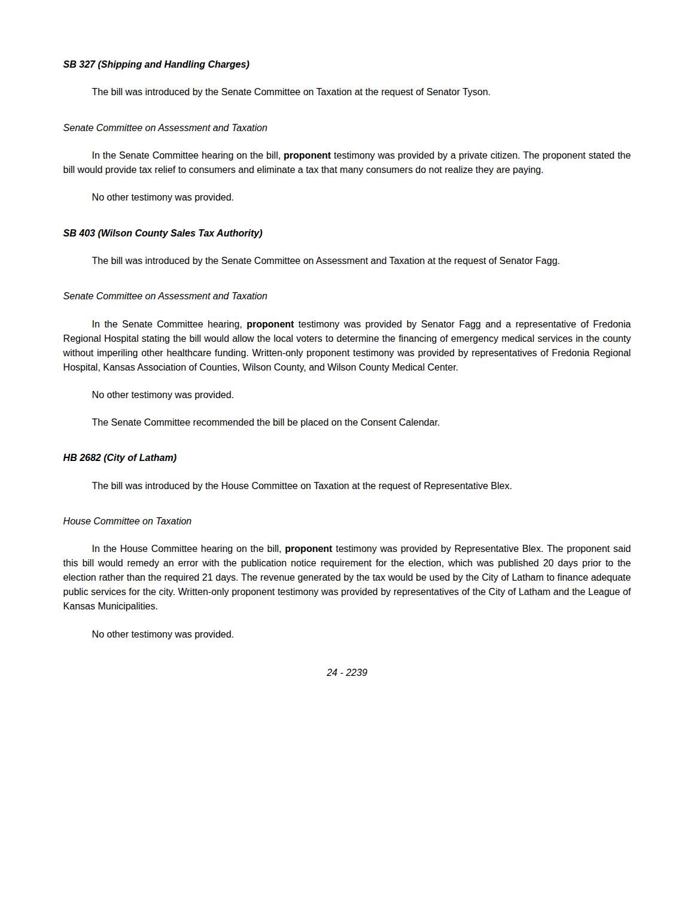SB 327 (Shipping and Handling Charges)
The bill was introduced by the Senate Committee on Taxation at the request of Senator Tyson.
Senate Committee on Assessment and Taxation
In the Senate Committee hearing on the bill, proponent testimony was provided by a private citizen. The proponent stated the bill would provide tax relief to consumers and eliminate a tax that many consumers do not realize they are paying.
No other testimony was provided.
SB 403 (Wilson County Sales Tax Authority)
The bill was introduced by the Senate Committee on Assessment and Taxation at the request of Senator Fagg.
Senate Committee on Assessment and Taxation
In the Senate Committee hearing, proponent testimony was provided by Senator Fagg and a representative of Fredonia Regional Hospital stating the bill would allow the local voters to determine the financing of emergency medical services in the county without imperiling other healthcare funding. Written-only proponent testimony was provided by representatives of Fredonia Regional Hospital, Kansas Association of Counties, Wilson County, and Wilson County Medical Center.
No other testimony was provided.
The Senate Committee recommended the bill be placed on the Consent Calendar.
HB 2682 (City of Latham)
The bill was introduced by the House Committee on Taxation at the request of Representative Blex.
House Committee on Taxation
In the House Committee hearing on the bill, proponent testimony was provided by Representative Blex. The proponent said this bill would remedy an error with the publication notice requirement for the election, which was published 20 days prior to the election rather than the required 21 days. The revenue generated by the tax would be used by the City of Latham to finance adequate public services for the city. Written-only proponent testimony was provided by representatives of the City of Latham and the League of Kansas Municipalities.
No other testimony was provided.
24 - 2239